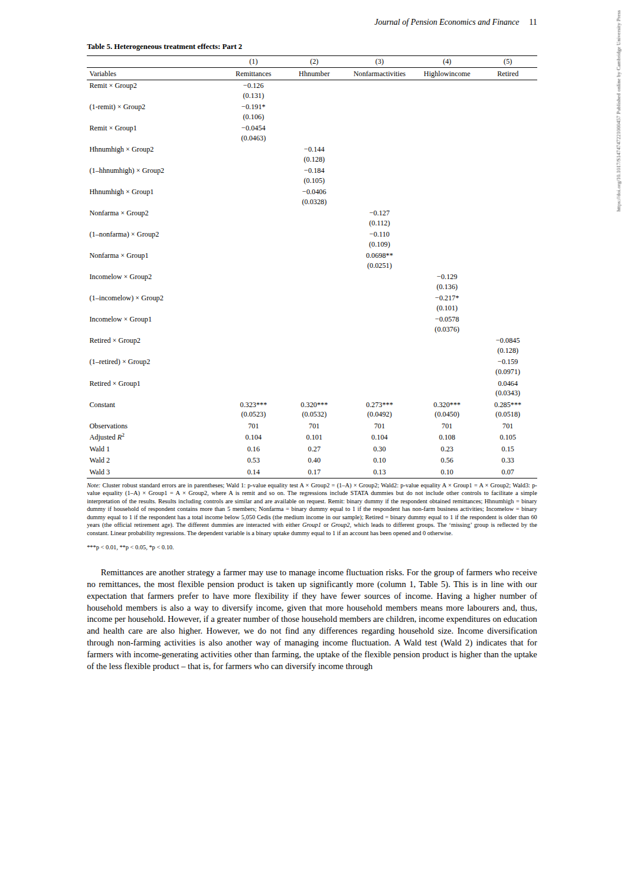https://doi.org/10.1017/S1474747221000457 Published online by Cambridge University Press
Journal of Pension Economics and Finance 11
Table 5. Heterogeneous treatment effects: Part 2
| | (1) | (2) | (3) | (4) | (5) |
| --- | --- | --- | --- | --- | --- |
| Variables | Remittances | Hhnumber | Nonfarmactivities | Highlowincome | Retired |
| Remit × Group2 | −0.126 (0.131) | | | | |
| (1-remit) × Group2 | −0.191* (0.106) | | | | |
| Remit × Group1 | −0.0454 (0.0463) | | | | |
| Hhnumhigh × Group2 | | −0.144 (0.128) | | | |
| (1–hhnumhigh) × Group2 | | −0.184 (0.105) | | | |
| Hhnumhigh × Group1 | | −0.0406 (0.0328) | | | |
| Nonfarma × Group2 | | | −0.127 (0.112) | | |
| (1–nonfarma) × Group2 | | | −0.110 (0.109) | | |
| Nonfarma × Group1 | | | 0.0698** (0.0251) | | |
| Incomelow × Group2 | | | | −0.129 (0.136) | |
| (1–incomelow) × Group2 | | | | −0.217* (0.101) | |
| Incomelow × Group1 | | | | −0.0578 (0.0376) | |
| Retired × Group2 | | | | | −0.0845 (0.128) |
| (1–retired) × Group2 | | | | | −0.159 (0.0971) |
| Retired × Group1 | | | | | 0.0464 (0.0343) |
| Constant | 0.323*** (0.0523) | 0.320*** (0.0532) | 0.273*** (0.0492) | 0.320*** (0.0450) | 0.285*** (0.0518) |
| Observations | 701 | 701 | 701 | 701 | 701 |
| Adjusted R 2 | 0.104 | 0.101 | 0.104 | 0.108 | 0.105 |
| Wald 1 | 0.16 | 0.27 | 0.30 | 0.23 | 0.15 |
| Wald 2 | 0.53 | 0.40 | 0.10 | 0.56 | 0.33 |
| Wald 3 | 0.14 | 0.17 | 0.13 | 0.10 | 0.07 |
Note: Cluster robust standard errors are in parentheses; Wald 1: p-value equality test A × Group2 = (1–A) × Group2; Wald2: p-value equality A × Group1 = A × Group2; Wald3: p-value equality (1–A) × Group1 = A × Group2, where A is remit and so on. The regressions include STATA dummies but do not include other controls to facilitate a simple interpretation of the results. Results including controls are similar and are available on request. Remit: binary dummy if the respondent obtained remittances; Hhnumhigh = binary dummy if household of respondent contains more than 5 members; Nonfarma = binary dummy equal to 1 if the respondent has non-farm business activities; Incomelow = binary dummy equal to 1 if the respondent has a total income below 5,050 Cedis (the medium income in our sample); Retired = binary dummy equal to 1 if the respondent is older than 60 years (the official retirement age). The different dummies are interacted with either Group1 or Group2, which leads to different groups. The ‘missing’ group is reflected by the constant. Linear probability regressions. The dependent variable is a binary uptake dummy equal to 1 if an account has been opened and 0 otherwise.
***p < 0.01, **p < 0.05, *p < 0.10.
Remittances are another strategy a farmer may use to manage income fluctuation risks. For the group of farmers who receive no remittances, the most flexible pension product is taken up significantly more (column 1, Table 5). This is in line with our expectation that farmers prefer to have more flexibility if they have fewer sources of income. Having a higher number of household members is also a way to diversify income, given that more household members means more labourers and, thus, income per household. However, if a greater number of those household members are children, income expenditures on education and health care are also higher. However, we do not find any differences regarding household size. Income diversification through non-farming activities is also another way of managing income fluctuation. A Wald test (Wald 2) indicates that for farmers with income-generating activities other than farming, the uptake of the flexible pension product is higher than the uptake of the less flexible product – that is, for farmers who can diversify income through